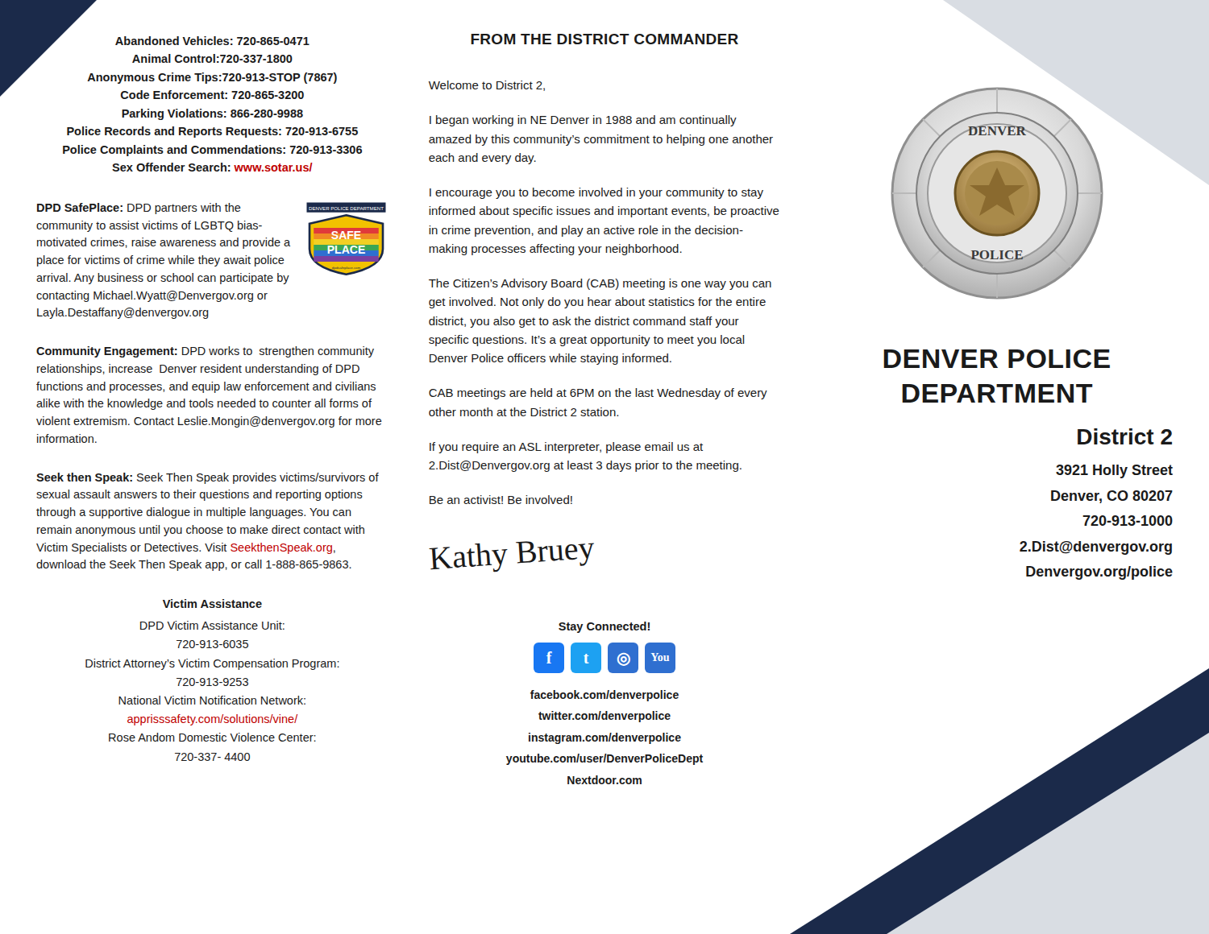Abandoned Vehicles: 720-865-0471
Animal Control:720-337-1800
Anonymous Crime Tips:720-913-STOP (7867)
Code Enforcement: 720-865-3200
Parking Violations: 866-280-9988
Police Records and Reports Requests: 720-913-6755
Police Complaints and Commendations: 720-913-3306
Sex Offender Search: www.sotar.us/
DENVER POLICE DEPARTMENT SAFE PLACE dpdsafeplace.com DPD SafePlace: DPD partners with the community to assist victims of LGBTQ bias-motivated crimes, raise awareness and provide a place for victims of crime while they await police arrival. Any business or school can participate by contacting Michael.Wyatt@Denvergov.org or Layla.Destaffany@denvergov.org
Community Engagement: DPD works to strengthen community relationships, increase Denver resident understanding of DPD functions and processes, and equip law enforcement and civilians alike with the knowledge and tools needed to counter all forms of violent extremism. Contact Leslie.Mongin@denvergov.org for more information.
Seek then Speak: Seek Then Speak provides victims/survivors of sexual assault answers to their questions and reporting options through a supportive dialogue in multiple languages. You can remain anonymous until you choose to make direct contact with Victim Specialists or Detectives. Visit SeekthenSpeak.org, download the Seek Then Speak app, or call 1-888-865-9863.
Victim Assistance
DPD Victim Assistance Unit:
720-913-6035
District Attorney’s Victim Compensation Program:
720-913-9253
National Victim Notification Network:
apprisssafety.com/solutions/vine/
Rose Andom Domestic Violence Center:
720-337- 4400
FROM THE DISTRICT COMMANDER
Welcome to District 2,
I began working in NE Denver in 1988 and am continually amazed by this community’s commitment to helping one another each and every day.
I encourage you to become involved in your community to stay informed about specific issues and important events, be proactive in crime prevention, and play an active role in the decision-making processes affecting your neighborhood.
The Citizen’s Advisory Board (CAB) meeting is one way you can get involved. Not only do you hear about statistics for the entire district, you also get to ask the district command staff your specific questions. It’s a great opportunity to meet you local Denver Police officers while staying informed.
CAB meetings are held at 6PM on the last Wednesday of every other month at the District 2 station.
If you require an ASL interpreter, please email us at 2.Dist@Denvergov.org at least 3 days prior to the meeting.
Be an activist! Be involved!
Kathy Bruey
Stay Connected!
f
t
◎
You
facebook.com/denverpolice
twitter.com/denverpolice
instagram.com/denverpolice
youtube.com/user/DenverPoliceDept
Nextdoor.com
DENVER POLICE
DENVER POLICE
DEPARTMENT
District 2
3921 Holly Street
Denver, CO 80207
720-913-1000
2.Dist@denvergov.org
Denvergov.org/police